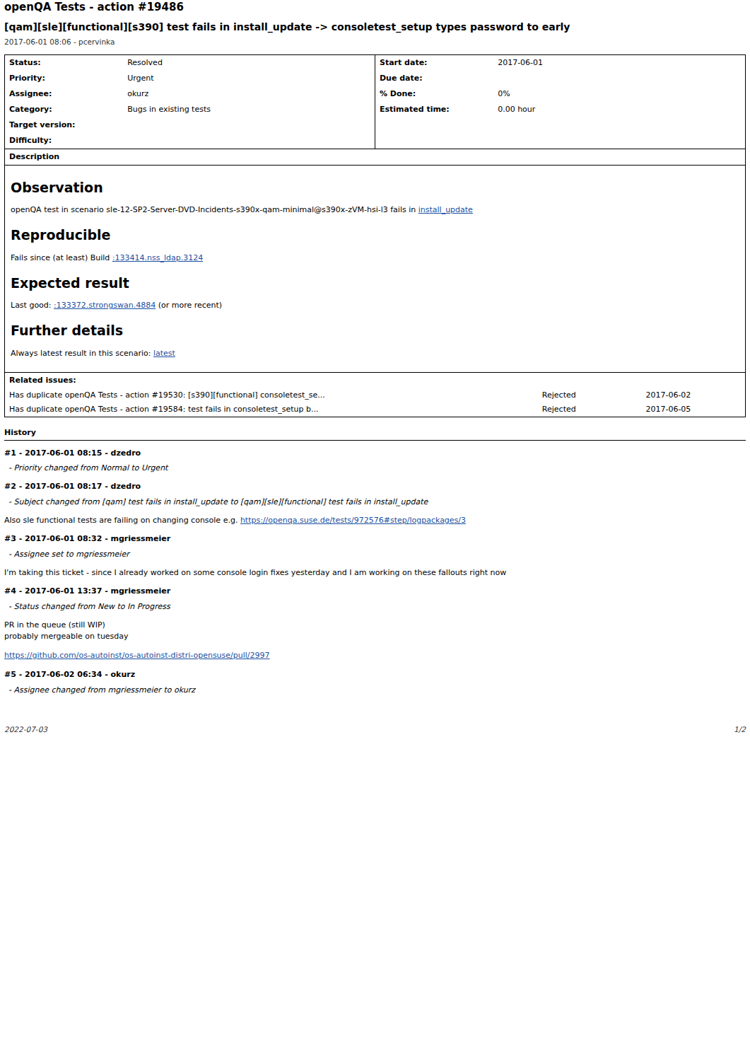openQA Tests - action #19486
[qam][sle][functional][s390] test fails in install_update -> consoletest_setup types password to early
2017-06-01 08:06 - pcervinka
| Status: | Resolved | Start date: | 2017-06-01 |
| Priority: | Urgent | Due date: | |
| Assignee: | okurz | % Done: | 0% |
| Category: | Bugs in existing tests | Estimated time: | 0.00 hour |
| Target version: | | | |
| Difficulty: | | | |
Description
Observation
openQA test in scenario sle-12-SP2-Server-DVD-Incidents-s390x-qam-minimal@s390x-zVM-hsi-l3 fails in install_update
Reproducible
Fails since (at least) Build :133414.nss_ldap.3124
Expected result
Last good: :133372.strongswan.4884 (or more recent)
Further details
Always latest result in this scenario: latest
Related issues:
| Has duplicate openQA Tests - action #19530: [s390][functional] consoletest_se... | Rejected | 2017-06-02 |
| Has duplicate openQA Tests - action #19584: test fails in consoletest_setup b... | Rejected | 2017-06-05 |
History
#1 - 2017-06-01 08:15 - dzedro
- Priority changed from Normal to Urgent
#2 - 2017-06-01 08:17 - dzedro
- Subject changed from [qam] test fails in install_update to [qam][sle][functional] test fails in install_update
Also sle functional tests are failing on changing console e.g. https://openqa.suse.de/tests/972576#step/logpackages/3
#3 - 2017-06-01 08:32 - mgriessmeier
- Assignee set to mgriessmeier
I'm taking this ticket - since I already worked on some console login fixes yesterday and I am working on these fallouts right now
#4 - 2017-06-01 13:37 - mgriessmeier
- Status changed from New to In Progress
PR in the queue (still WIP)
probably mergeable on tuesday
https://github.com/os-autoinst/os-autoinst-distri-opensuse/pull/2997
#5 - 2017-06-02 06:34 - okurz
- Assignee changed from mgriessmeier to okurz
2022-07-03 1/2